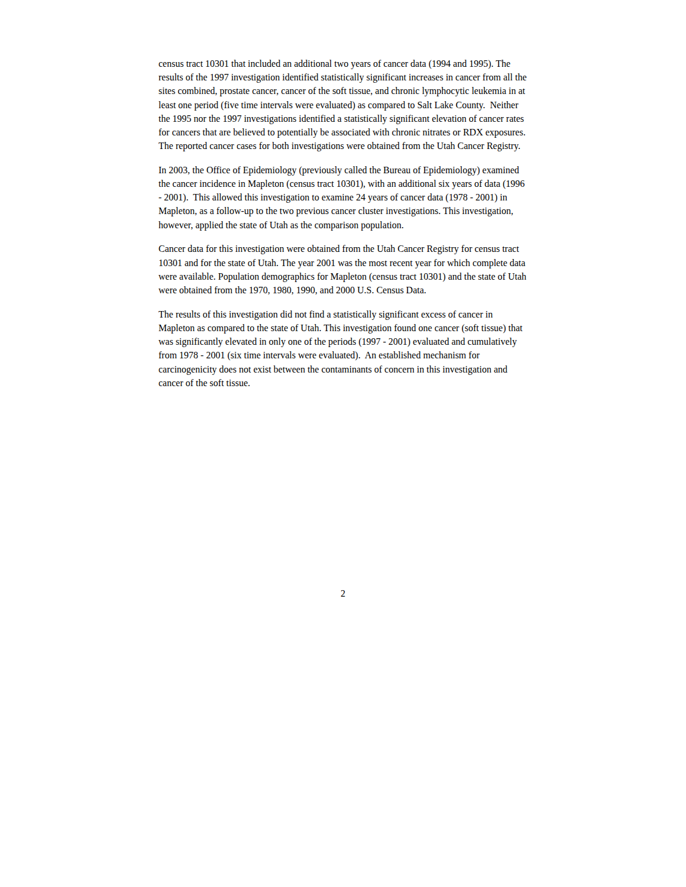census tract 10301 that included an additional two years of cancer data (1994 and 1995). The results of the 1997 investigation identified statistically significant increases in cancer from all the sites combined, prostate cancer, cancer of the soft tissue, and chronic lymphocytic leukemia in at least one period (five time intervals were evaluated) as compared to Salt Lake County. Neither the 1995 nor the 1997 investigations identified a statistically significant elevation of cancer rates for cancers that are believed to potentially be associated with chronic nitrates or RDX exposures. The reported cancer cases for both investigations were obtained from the Utah Cancer Registry.
In 2003, the Office of Epidemiology (previously called the Bureau of Epidemiology) examined the cancer incidence in Mapleton (census tract 10301), with an additional six years of data (1996 - 2001). This allowed this investigation to examine 24 years of cancer data (1978 - 2001) in Mapleton, as a follow-up to the two previous cancer cluster investigations. This investigation, however, applied the state of Utah as the comparison population.
Cancer data for this investigation were obtained from the Utah Cancer Registry for census tract 10301 and for the state of Utah. The year 2001 was the most recent year for which complete data were available. Population demographics for Mapleton (census tract 10301) and the state of Utah were obtained from the 1970, 1980, 1990, and 2000 U.S. Census Data.
The results of this investigation did not find a statistically significant excess of cancer in Mapleton as compared to the state of Utah. This investigation found one cancer (soft tissue) that was significantly elevated in only one of the periods (1997 - 2001) evaluated and cumulatively from 1978 - 2001 (six time intervals were evaluated). An established mechanism for carcinogenicity does not exist between the contaminants of concern in this investigation and cancer of the soft tissue.
2